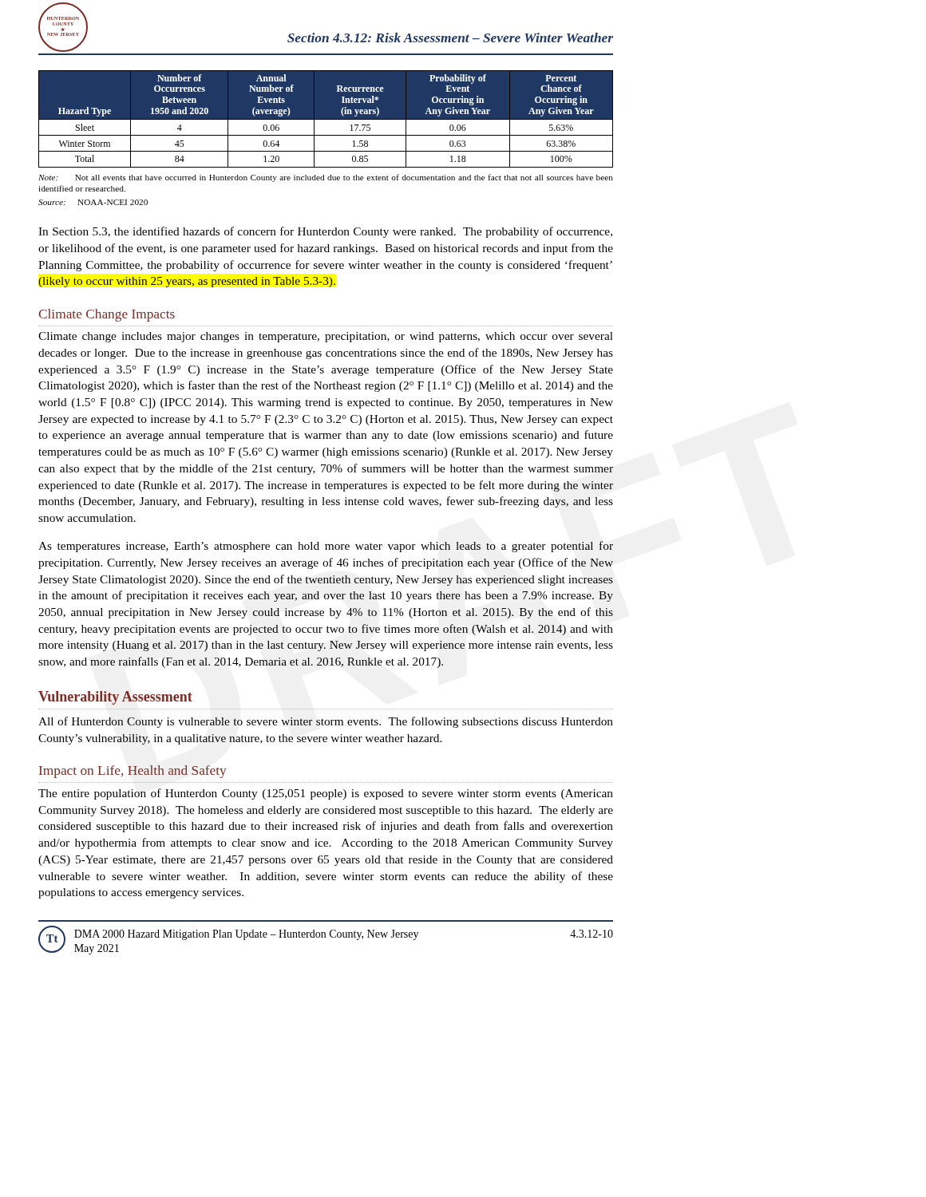DRAFT
HUNTERDON COUNTY ★ NEW JERSEY
Section 4.3.12: Risk Assessment – Severe Winter Weather
| Hazard Type | Number of Occurrences Between 1950 and 2020 | Annual Number of Events (average) | Recurrence Interval* (in years) | Probability of Event Occurring in Any Given Year | Percent Chance of Occurring in Any Given Year |
| --- | --- | --- | --- | --- | --- |
| Sleet | 4 | 0.06 | 17.75 | 0.06 | 5.63% |
| Winter Storm | 45 | 0.64 | 1.58 | 0.63 | 63.38% |
| Total | 84 | 1.20 | 0.85 | 1.18 | 100% |
Note: Not all events that have occurred in Hunterdon County are included due to the extent of documentation and the fact that not all sources have been identified or researched.
Source: NOAA-NCEI 2020
In Section 5.3, the identified hazards of concern for Hunterdon County were ranked. The probability of occurrence, or likelihood of the event, is one parameter used for hazard rankings. Based on historical records and input from the Planning Committee, the probability of occurrence for severe winter weather in the county is considered ‘frequent’ (likely to occur within 25 years, as presented in Table 5.3-3).
Climate Change Impacts
Climate change includes major changes in temperature, precipitation, or wind patterns, which occur over several decades or longer. Due to the increase in greenhouse gas concentrations since the end of the 1890s, New Jersey has experienced a 3.5° F (1.9° C) increase in the State’s average temperature (Office of the New Jersey State Climatologist 2020), which is faster than the rest of the Northeast region (2° F [1.1° C]) (Melillo et al. 2014) and the world (1.5° F [0.8° C]) (IPCC 2014). This warming trend is expected to continue. By 2050, temperatures in New Jersey are expected to increase by 4.1 to 5.7° F (2.3° C to 3.2° C) (Horton et al. 2015). Thus, New Jersey can expect to experience an average annual temperature that is warmer than any to date (low emissions scenario) and future temperatures could be as much as 10° F (5.6° C) warmer (high emissions scenario) (Runkle et al. 2017). New Jersey can also expect that by the middle of the 21st century, 70% of summers will be hotter than the warmest summer experienced to date (Runkle et al. 2017). The increase in temperatures is expected to be felt more during the winter months (December, January, and February), resulting in less intense cold waves, fewer sub-freezing days, and less snow accumulation.
As temperatures increase, Earth’s atmosphere can hold more water vapor which leads to a greater potential for precipitation. Currently, New Jersey receives an average of 46 inches of precipitation each year (Office of the New Jersey State Climatologist 2020). Since the end of the twentieth century, New Jersey has experienced slight increases in the amount of precipitation it receives each year, and over the last 10 years there has been a 7.9% increase. By 2050, annual precipitation in New Jersey could increase by 4% to 11% (Horton et al. 2015). By the end of this century, heavy precipitation events are projected to occur two to five times more often (Walsh et al. 2014) and with more intensity (Huang et al. 2017) than in the last century. New Jersey will experience more intense rain events, less snow, and more rainfalls (Fan et al. 2014, Demaria et al. 2016, Runkle et al. 2017).
Vulnerability Assessment
All of Hunterdon County is vulnerable to severe winter storm events. The following subsections discuss Hunterdon County’s vulnerability, in a qualitative nature, to the severe winter weather hazard.
Impact on Life, Health and Safety
The entire population of Hunterdon County (125,051 people) is exposed to severe winter storm events (American Community Survey 2018). The homeless and elderly are considered most susceptible to this hazard. The elderly are considered susceptible to this hazard due to their increased risk of injuries and death from falls and overexertion and/or hypothermia from attempts to clear snow and ice. According to the 2018 American Community Survey (ACS) 5-Year estimate, there are 21,457 persons over 65 years old that reside in the County that are considered vulnerable to severe winter weather. In addition, severe winter storm events can reduce the ability of these populations to access emergency services.
Tt
DMA 2000 Hazard Mitigation Plan Update – Hunterdon County, New Jersey
May 2021
4.3.12-10